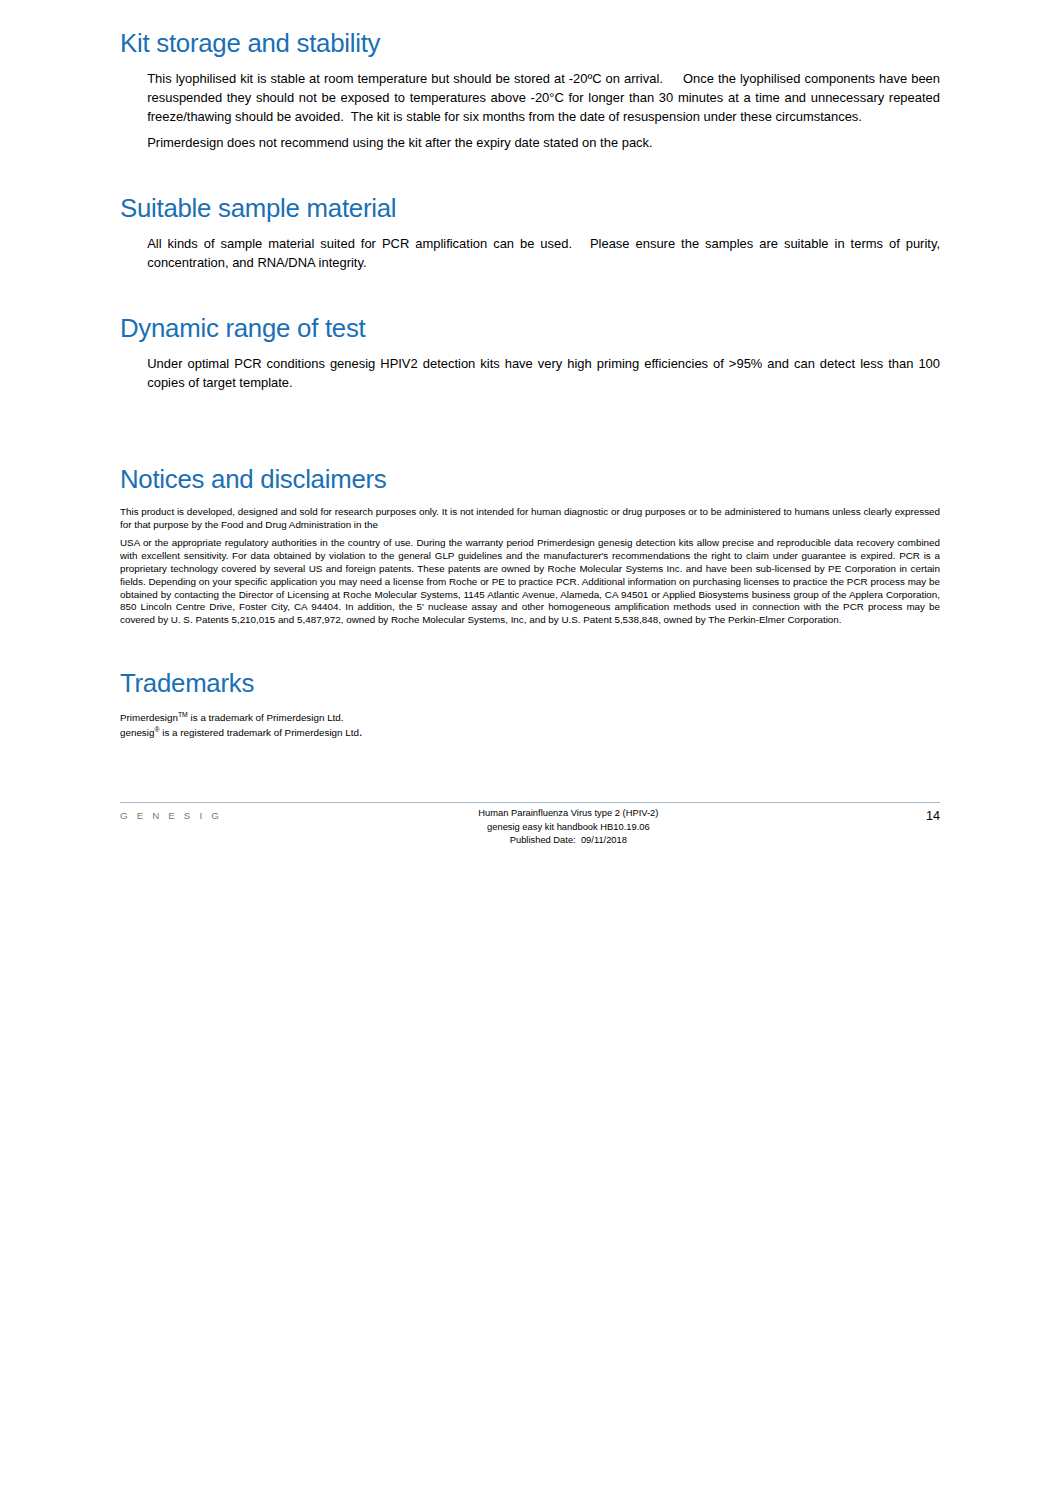Kit storage and stability
This lyophilised kit is stable at room temperature but should be stored at -20ºC on arrival. Once the lyophilised components have been resuspended they should not be exposed to temperatures above -20°C for longer than 30 minutes at a time and unnecessary repeated freeze/thawing should be avoided. The kit is stable for six months from the date of resuspension under these circumstances.
Primerdesign does not recommend using the kit after the expiry date stated on the pack.
Suitable sample material
All kinds of sample material suited for PCR amplification can be used. Please ensure the samples are suitable in terms of purity, concentration, and RNA/DNA integrity.
Dynamic range of test
Under optimal PCR conditions genesig HPIV2 detection kits have very high priming efficiencies of >95% and can detect less than 100 copies of target template.
Notices and disclaimers
This product is developed, designed and sold for research purposes only. It is not intended for human diagnostic or drug purposes or to be administered to humans unless clearly expressed for that purpose by the Food and Drug Administration in the
USA or the appropriate regulatory authorities in the country of use. During the warranty period Primerdesign genesig detection kits allow precise and reproducible data recovery combined with excellent sensitivity. For data obtained by violation to the general GLP guidelines and the manufacturer's recommendations the right to claim under guarantee is expired. PCR is a proprietary technology covered by several US and foreign patents. These patents are owned by Roche Molecular Systems Inc. and have been sub-licensed by PE Corporation in certain fields. Depending on your specific application you may need a license from Roche or PE to practice PCR. Additional information on purchasing licenses to practice the PCR process may be obtained by contacting the Director of Licensing at Roche Molecular Systems, 1145 Atlantic Avenue, Alameda, CA 94501 or Applied Biosystems business group of the Applera Corporation, 850 Lincoln Centre Drive, Foster City, CA 94404. In addition, the 5' nuclease assay and other homogeneous amplification methods used in connection with the PCR process may be covered by U. S. Patents 5,210,015 and 5,487,972, owned by Roche Molecular Systems, Inc, and by U.S. Patent 5,538,848, owned by The Perkin-Elmer Corporation.
Trademarks
PrimerdesignTM is a trademark of Primerdesign Ltd.
genesig® is a registered trademark of Primerdesign Ltd.
G E N E S I G
Human Parainfluenza Virus type 2 (HPIV-2)
genesig easy kit handbook HB10.19.06
Published Date: 09/11/2018
14